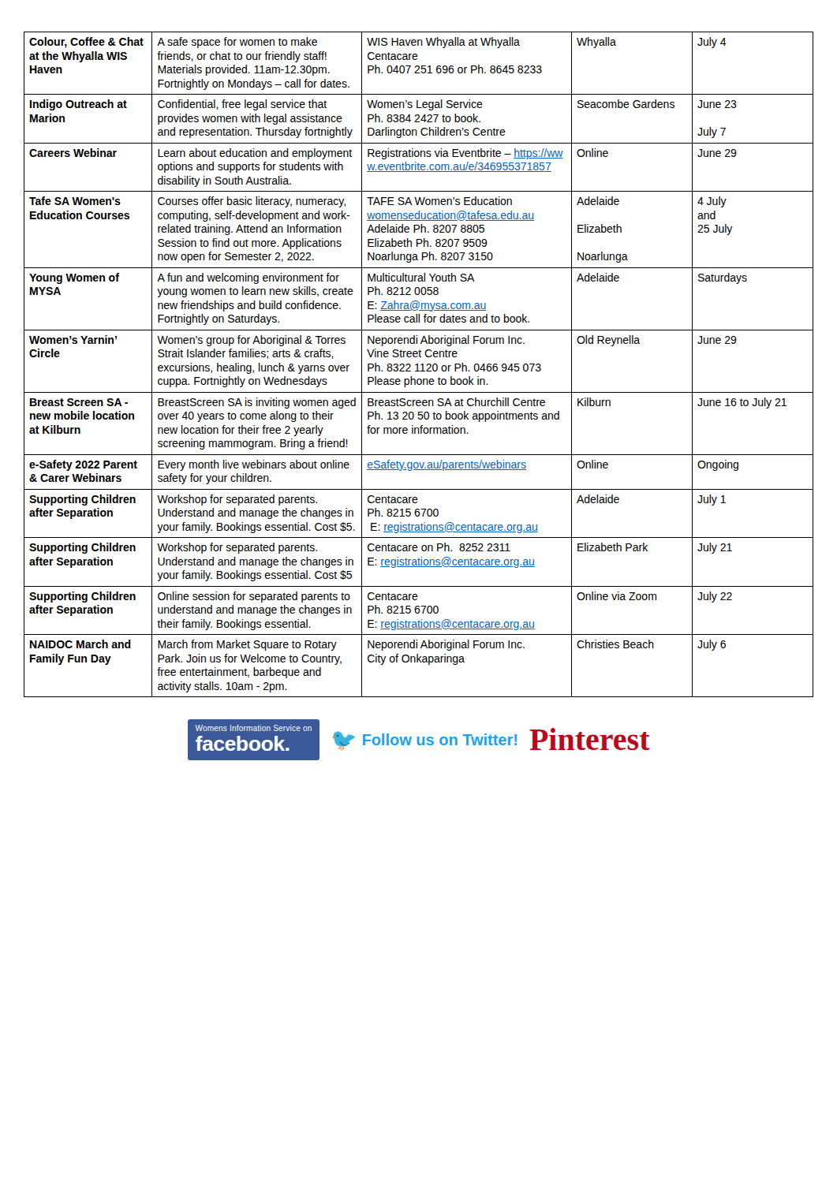| Colour, Coffee & Chat at the Whyalla WIS Haven | A safe space for women to make friends, or chat to our friendly staff! Materials provided. 11am-12.30pm. Fortnightly on Mondays – call for dates. | WIS Haven Whyalla at Whyalla Centacare Ph. 0407 251 696 or Ph. 8645 8233 | Whyalla | July 4 |
| Indigo Outreach at Marion | Confidential, free legal service that provides women with legal assistance and representation. Thursday fortnightly | Women’s Legal Service Ph. 8384 2427 to book. Darlington Children’s Centre | Seacombe Gardens | June 23 July 7 |
| Careers Webinar | Learn about education and employment options and supports for students with disability in South Australia. | Registrations via Eventbrite – https://www.eventbrite.com.au/e/346955371857 | Online | June 29 |
| Tafe SA Women's Education Courses | Courses offer basic literacy, numeracy, computing, self-development and work-related training. Attend an Information Session to find out more. Applications now open for Semester 2, 2022. | TAFE SA Women’s Education womenseducation@tafesa.edu.au Adelaide Ph. 8207 8805 Elizabeth Ph. 8207 9509 Noarlunga Ph. 8207 3150 | Adelaide Elizabeth Noarlunga | 4 July and 25 July |
| Young Women of MYSA | A fun and welcoming environment for young women to learn new skills, create new friendships and build confidence. Fortnightly on Saturdays. | Multicultural Youth SA Ph. 8212 0058 E: Zahra@mysa.com.au Please call for dates and to book. | Adelaide | Saturdays |
| Women’s Yarnin’ Circle | Women’s group for Aboriginal & Torres Strait Islander families; arts & crafts, excursions, healing, lunch & yarns over cuppa. Fortnightly on Wednesdays | Neporendi Aboriginal Forum Inc. Vine Street Centre Ph. 8322 1120 or Ph. 0466 945 073 Please phone to book in. | Old Reynella | June 29 |
| Breast Screen SA - new mobile location at Kilburn | BreastScreen SA is inviting women aged over 40 years to come along to their new location for their free 2 yearly screening mammogram. Bring a friend! | BreastScreen SA at Churchill Centre Ph. 13 20 50 to book appointments and for more information. | Kilburn | June 16 to July 21 |
| e-Safety 2022 Parent & Carer Webinars | Every month live webinars about online safety for your children. | eSafety.gov.au/parents/webinars | Online | Ongoing |
| Supporting Children after Separation | Workshop for separated parents. Understand and manage the changes in your family. Bookings essential. Cost $5. | Centacare Ph. 8215 6700 E: registrations@centacare.org.au | Adelaide | July 1 |
| Supporting Children after Separation | Workshop for separated parents. Understand and manage the changes in your family. Bookings essential. Cost $5 | Centacare on Ph. 8252 2311 E: registrations@centacare.org.au | Elizabeth Park | July 21 |
| Supporting Children after Separation | Online session for separated parents to understand and manage the changes in their family. Bookings essential. | Centacare Ph. 8215 6700 E: registrations@centacare.org.au | Online via Zoom | July 22 |
| NAIDOC March and Family Fun Day | March from Market Square to Rotary Park. Join us for Welcome to Country, free entertainment, barbeque and activity stalls. 10am - 2pm. | Neporendi Aboriginal Forum Inc. City of Onkaparinga | Christies Beach | July 6 |
Womens Information Service on facebook. 🐦 Follow us on Twitter! Pinterest